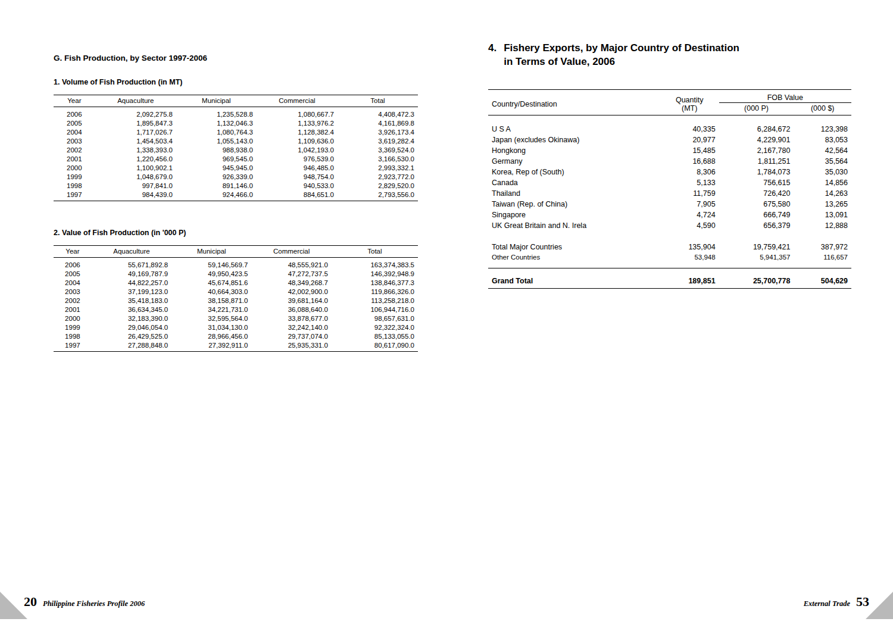G. Fish Production, by Sector 1997-2006
1. Volume of Fish Production (in MT)
| Year | Aquaculture | Municipal | Commercial | Total |
| --- | --- | --- | --- | --- |
| 2006 | 2,092,275.8 | 1,235,528.8 | 1,080,667.7 | 4,408,472.3 |
| 2005 | 1,895,847.3 | 1,132,046.3 | 1,133,976.2 | 4,161,869.8 |
| 2004 | 1,717,026.7 | 1,080,764.3 | 1,128,382.4 | 3,926,173.4 |
| 2003 | 1,454,503.4 | 1,055,143.0 | 1,109,636.0 | 3,619,282.4 |
| 2002 | 1,338,393.0 | 988,938.0 | 1,042,193.0 | 3,369,524.0 |
| 2001 | 1,220,456.0 | 969,545.0 | 976,539.0 | 3,166,530.0 |
| 2000 | 1,100,902.1 | 945,945.0 | 946,485.0 | 2,993,332.1 |
| 1999 | 1,048,679.0 | 926,339.0 | 948,754.0 | 2,923,772.0 |
| 1998 | 997,841.0 | 891,146.0 | 940,533.0 | 2,829,520.0 |
| 1997 | 984,439.0 | 924,466.0 | 884,651.0 | 2,793,556.0 |
2. Value of Fish Production (in '000 P)
| Year | Aquaculture | Municipal | Commercial | Total |
| --- | --- | --- | --- | --- |
| 2006 | 55,671,892.8 | 59,146,569.7 | 48,555,921.0 | 163,374,383.5 |
| 2005 | 49,169,787.9 | 49,950,423.5 | 47,272,737.5 | 146,392,948.9 |
| 2004 | 44,822,257.0 | 45,674,851.6 | 48,349,268.7 | 138,846,377.3 |
| 2003 | 37,199,123.0 | 40,664,303.0 | 42,002,900.0 | 119,866,326.0 |
| 2002 | 35,418,183.0 | 38,158,871.0 | 39,681,164.0 | 113,258,218.0 |
| 2001 | 36,634,345.0 | 34,221,731.0 | 36,088,640.0 | 106,944,716.0 |
| 2000 | 32,183,390.0 | 32,595,564.0 | 33,878,677.0 | 98,657,631.0 |
| 1999 | 29,046,054.0 | 31,034,130.0 | 32,242,140.0 | 92,322,324.0 |
| 1998 | 26,429,525.0 | 28,966,456.0 | 29,737,074.0 | 85,133,055.0 |
| 1997 | 27,288,848.0 | 27,392,911.0 | 25,935,331.0 | 80,617,090.0 |
20 Philippine Fisheries Profile 2006
4. Fishery Exports, by Major Country of Destination
in Terms of Value, 2006
| Country/Destination | Quantity (MT) | FOB Value |
| --- | --- | --- |
| (000 P) | (000 $) |
| U S A | 40,335 | 6,284,672 | 123,398 |
| Japan (excludes Okinawa) | 20,977 | 4,229,901 | 83,053 |
| Hongkong | 15,485 | 2,167,780 | 42,564 |
| Germany | 16,688 | 1,811,251 | 35,564 |
| Korea, Rep of (South) | 8,306 | 1,784,073 | 35,030 |
| Canada | 5,133 | 756,615 | 14,856 |
| Thailand | 11,759 | 726,420 | 14,263 |
| Taiwan (Rep. of China) | 7,905 | 675,580 | 13,265 |
| Singapore | 4,724 | 666,749 | 13,091 |
| UK Great Britain and N. Irela | 4,590 | 656,379 | 12,888 |
| Total Major Countries | 135,904 | 19,759,421 | 387,972 |
| Other Countries | 53,948 | 5,941,357 | 116,657 |
| Grand Total | 189,851 | 25,700,778 | 504,629 |
External Trade 53